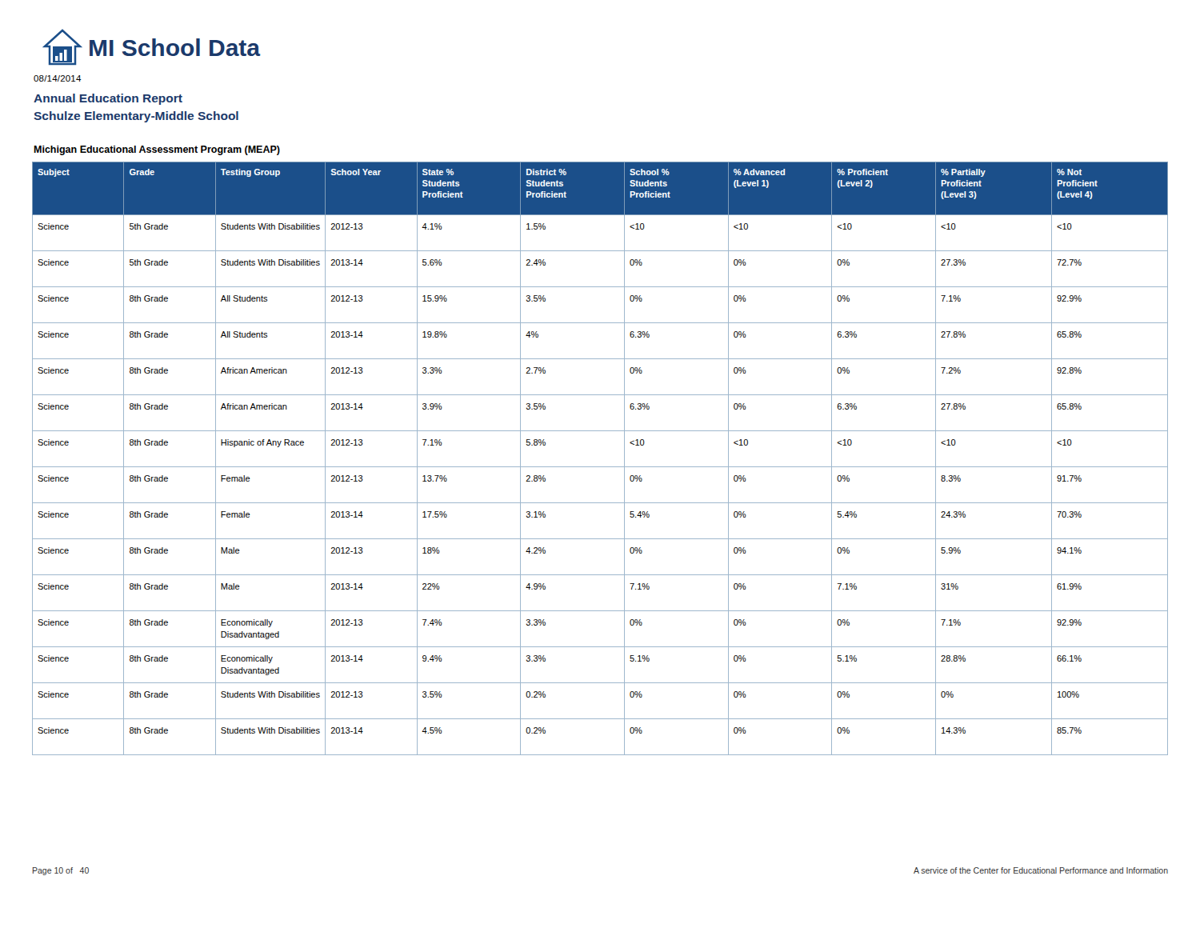MI School Data
08/14/2014
Annual Education Report
Schulze Elementary-Middle School
Michigan Educational Assessment Program (MEAP)
| Subject | Grade | Testing Group | School Year | State % Students Proficient | District % Students Proficient | School % Students Proficient | % Advanced (Level 1) | % Proficient (Level 2) | % Partially Proficient (Level 3) | % Not Proficient (Level 4) |
| --- | --- | --- | --- | --- | --- | --- | --- | --- | --- | --- |
| Science | 5th Grade | Students With Disabilities | 2012-13 | 4.1% | 1.5% | <10 | <10 | <10 | <10 | <10 |
| Science | 5th Grade | Students With Disabilities | 2013-14 | 5.6% | 2.4% | 0% | 0% | 0% | 27.3% | 72.7% |
| Science | 8th Grade | All Students | 2012-13 | 15.9% | 3.5% | 0% | 0% | 0% | 7.1% | 92.9% |
| Science | 8th Grade | All Students | 2013-14 | 19.8% | 4% | 6.3% | 0% | 6.3% | 27.8% | 65.8% |
| Science | 8th Grade | African American | 2012-13 | 3.3% | 2.7% | 0% | 0% | 0% | 7.2% | 92.8% |
| Science | 8th Grade | African American | 2013-14 | 3.9% | 3.5% | 6.3% | 0% | 6.3% | 27.8% | 65.8% |
| Science | 8th Grade | Hispanic of Any Race | 2012-13 | 7.1% | 5.8% | <10 | <10 | <10 | <10 | <10 |
| Science | 8th Grade | Female | 2012-13 | 13.7% | 2.8% | 0% | 0% | 0% | 8.3% | 91.7% |
| Science | 8th Grade | Female | 2013-14 | 17.5% | 3.1% | 5.4% | 0% | 5.4% | 24.3% | 70.3% |
| Science | 8th Grade | Male | 2012-13 | 18% | 4.2% | 0% | 0% | 0% | 5.9% | 94.1% |
| Science | 8th Grade | Male | 2013-14 | 22% | 4.9% | 7.1% | 0% | 7.1% | 31% | 61.9% |
| Science | 8th Grade | Economically Disadvantaged | 2012-13 | 7.4% | 3.3% | 0% | 0% | 0% | 7.1% | 92.9% |
| Science | 8th Grade | Economically Disadvantaged | 2013-14 | 9.4% | 3.3% | 5.1% | 0% | 5.1% | 28.8% | 66.1% |
| Science | 8th Grade | Students With Disabilities | 2012-13 | 3.5% | 0.2% | 0% | 0% | 0% | 0% | 100% |
| Science | 8th Grade | Students With Disabilities | 2013-14 | 4.5% | 0.2% | 0% | 0% | 0% | 14.3% | 85.7% |
Page 10 of 40
A service of the Center for Educational Performance and Information